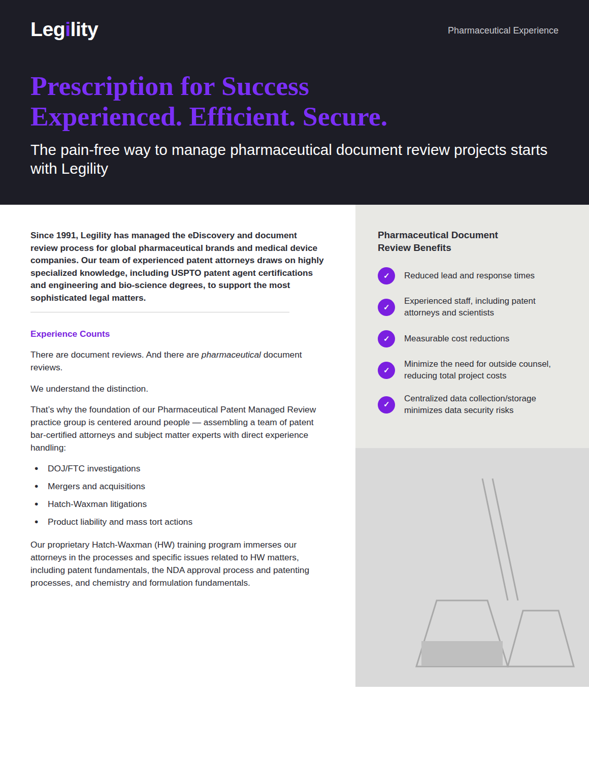Legility
Pharmaceutical Experience
Prescription for Success
Experienced. Efficient. Secure.
The pain-free way to manage pharmaceutical document review projects starts with Legility
Since 1991, Legility has managed the eDiscovery and document review process for global pharmaceutical brands and medical device companies. Our team of experienced patent attorneys draws on highly specialized knowledge, including USPTO patent agent certifications and engineering and bio-science degrees, to support the most sophisticated legal matters.
Experience Counts
There are document reviews. And there are pharmaceutical document reviews.
We understand the distinction.
That’s why the foundation of our Pharmaceutical Patent Managed Review practice group is centered around people — assembling a team of patent bar-certified attorneys and subject matter experts with direct experience handling:
DOJ/FTC investigations
Mergers and acquisitions
Hatch-Waxman litigations
Product liability and mass tort actions
Our proprietary Hatch-Waxman (HW) training program immerses our attorneys in the processes and specific issues related to HW matters, including patent fundamentals, the NDA approval process and patenting processes, and chemistry and formulation fundamentals.
Pharmaceutical Document
Review Benefits
✓Reduced lead and response times
✓Experienced staff, including patent attorneys and scientists
✓Measurable cost reductions
✓Minimize the need for outside counsel, reducing total project costs
✓Centralized data collection/storage minimizes data security risks